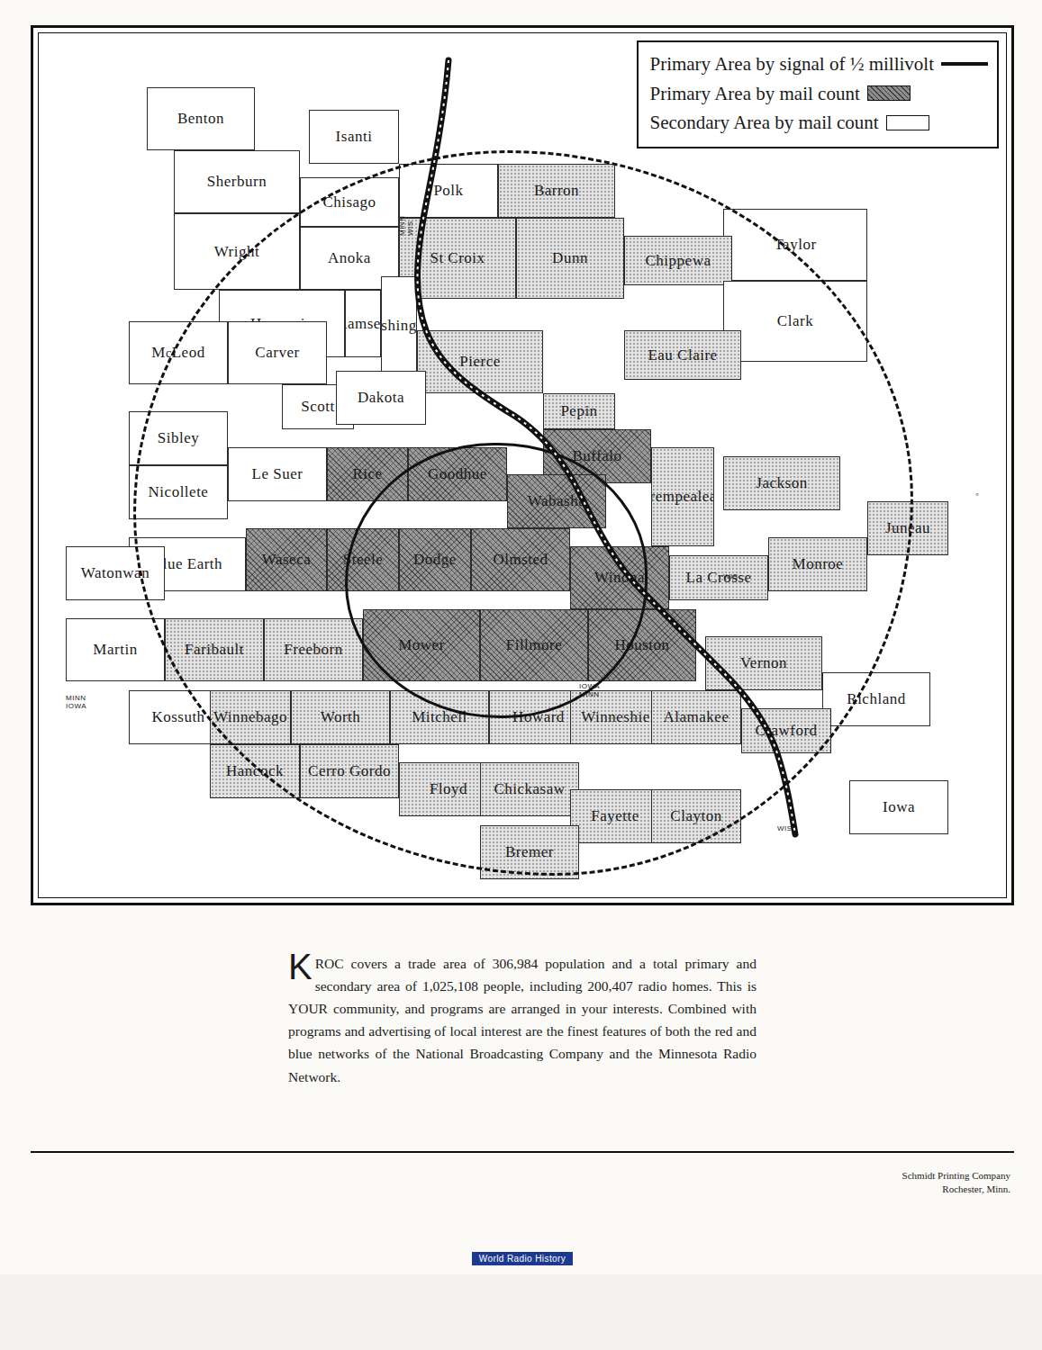Primary Area by signal of ½ millivolt
Primary Area by mail count
Secondary Area by mail count
Benton
Isanti
Sherburn
Polk
Barron
Chisago
Anoka
Wright
Taylor
St Croix
Dunn
Chippewa
Hennepin
Ramsey
Washington
Clark
Pierce
Eau Claire
McLeod
Carver
Scott
Dakota
Pepin
Buffalo
Sibley
Le Suer
Nicollete
Rice
Goodhue
Wabasha
Trempealeau
Jackson
Blue Earth
Watonwan
Waseca
Steele
Dodge
Olmsted
Winona
La Crosse
Monroe
Juneau
Martin
Faribault
Freeborn
Mower
Fillmore
Houston
Vernon
Richland
Kossuth
Winnebago
Worth
Mitchell
Howard
Winneshiek
Alamakee
Crawford
Hancock
Cerro Gordo
Floyd
Chickasaw
Fayette
Clayton
Iowa
Bremer
MINN
WIS
MINN
IOWA
IOWA
MINN
WIS
WIS
◦
KROC covers a trade area of 306,984 population and a total primary and secondary area of 1,025,108 people, including 200,407 radio homes. This is YOUR community, and programs are arranged in your interests. Combined with programs and advertising of local interest are the finest features of both the red and blue networks of the National Broadcasting Company and the Minnesota Radio Network.
Schmidt Printing Company
Rochester, Minn.
World Radio History